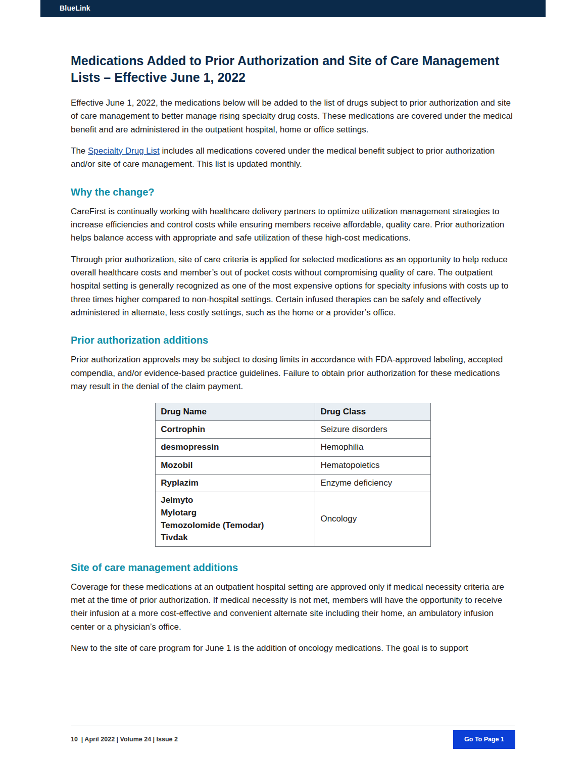BlueLink
Medications Added to Prior Authorization and Site of Care Management Lists – Effective June 1, 2022
Effective June 1, 2022, the medications below will be added to the list of drugs subject to prior authorization and site of care management to better manage rising specialty drug costs. These medications are covered under the medical benefit and are administered in the outpatient hospital, home or office settings.
The Specialty Drug List includes all medications covered under the medical benefit subject to prior authorization and/or site of care management. This list is updated monthly.
Why the change?
CareFirst is continually working with healthcare delivery partners to optimize utilization management strategies to increase efficiencies and control costs while ensuring members receive affordable, quality care. Prior authorization helps balance access with appropriate and safe utilization of these high-cost medications.
Through prior authorization, site of care criteria is applied for selected medications as an opportunity to help reduce overall healthcare costs and member’s out of pocket costs without compromising quality of care. The outpatient hospital setting is generally recognized as one of the most expensive options for specialty infusions with costs up to three times higher compared to non-hospital settings. Certain infused therapies can be safely and effectively administered in alternate, less costly settings, such as the home or a provider’s office.
Prior authorization additions
Prior authorization approvals may be subject to dosing limits in accordance with FDA-approved labeling, accepted compendia, and/or evidence-based practice guidelines. Failure to obtain prior authorization for these medications may result in the denial of the claim payment.
| Drug Name | Drug Class |
| --- | --- |
| Cortrophin | Seizure disorders |
| desmopressin | Hemophilia |
| Mozobil | Hematopoietics |
| Ryplazim | Enzyme deficiency |
| Jelmyto Mylotarg Temozolomide (Temodar) Tivdak | Oncology |
Site of care management additions
Coverage for these medications at an outpatient hospital setting are approved only if medical necessity criteria are met at the time of prior authorization. If medical necessity is not met, members will have the opportunity to receive their infusion at a more cost-effective and convenient alternate site including their home, an ambulatory infusion center or a physician’s office.
New to the site of care program for June 1 is the addition of oncology medications. The goal is to support
10 | April 2022 | Volume 24 | Issue 2
Go To Page 1